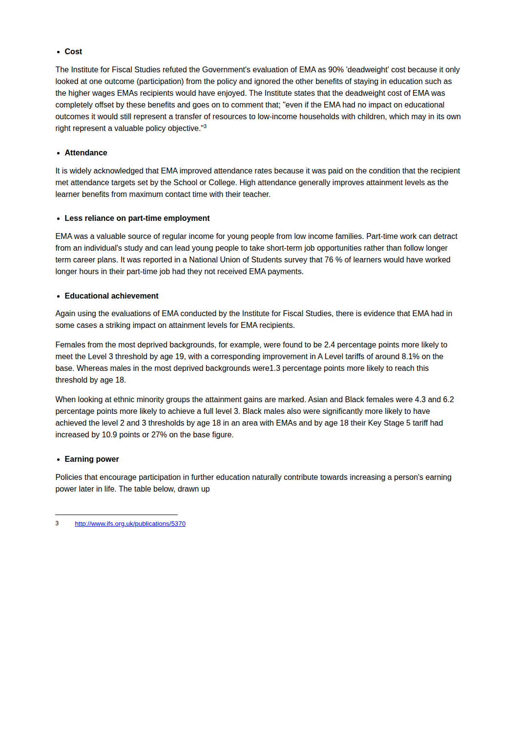Cost
The Institute for Fiscal Studies refuted the Government's evaluation of EMA as 90% 'deadweight' cost because it only looked at one outcome (participation) from the policy and ignored the other benefits of staying in education such as the higher wages EMAs recipients would have enjoyed. The Institute states that the deadweight cost of EMA was completely offset by these benefits and goes on to comment that; "even if the EMA had no impact on educational outcomes it would still represent a transfer of resources to low-income households with children, which may in its own right represent a valuable policy objective."3
Attendance
It is widely acknowledged that EMA improved attendance rates because it was paid on the condition that the recipient met attendance targets set by the School or College. High attendance generally improves attainment levels as the learner benefits from maximum contact time with their teacher.
Less reliance on part-time employment
EMA was a valuable source of regular income for young people from low income families. Part-time work can detract from an individual's study and can lead young people to take short-term job opportunities rather than follow longer term career plans. It was reported in a National Union of Students survey that 76 % of learners would have worked longer hours in their part-time job had they not received EMA payments.
Educational achievement
Again using the evaluations of EMA conducted by the Institute for Fiscal Studies, there is evidence that EMA had in some cases a striking impact on attainment levels for EMA recipients.
Females from the most deprived backgrounds, for example, were found to be 2.4 percentage points more likely to meet the Level 3 threshold by age 19, with a corresponding improvement in A Level tariffs of around 8.1% on the base. Whereas males in the most deprived backgrounds were1.3 percentage points more likely to reach this threshold by age 18.
When looking at ethnic minority groups the attainment gains are marked. Asian and Black females were 4.3 and 6.2 percentage points more likely to achieve a full level 3. Black males also were significantly more likely to have achieved the level 2 and 3 thresholds by age 18 in an area with EMAs and by age 18 their Key Stage 5 tariff had increased by 10.9 points or 27% on the base figure.
Earning power
Policies that encourage participation in further education naturally contribute towards increasing a person's earning power later in life. The table below, drawn up
3 http://www.ifs.org.uk/publications/5370